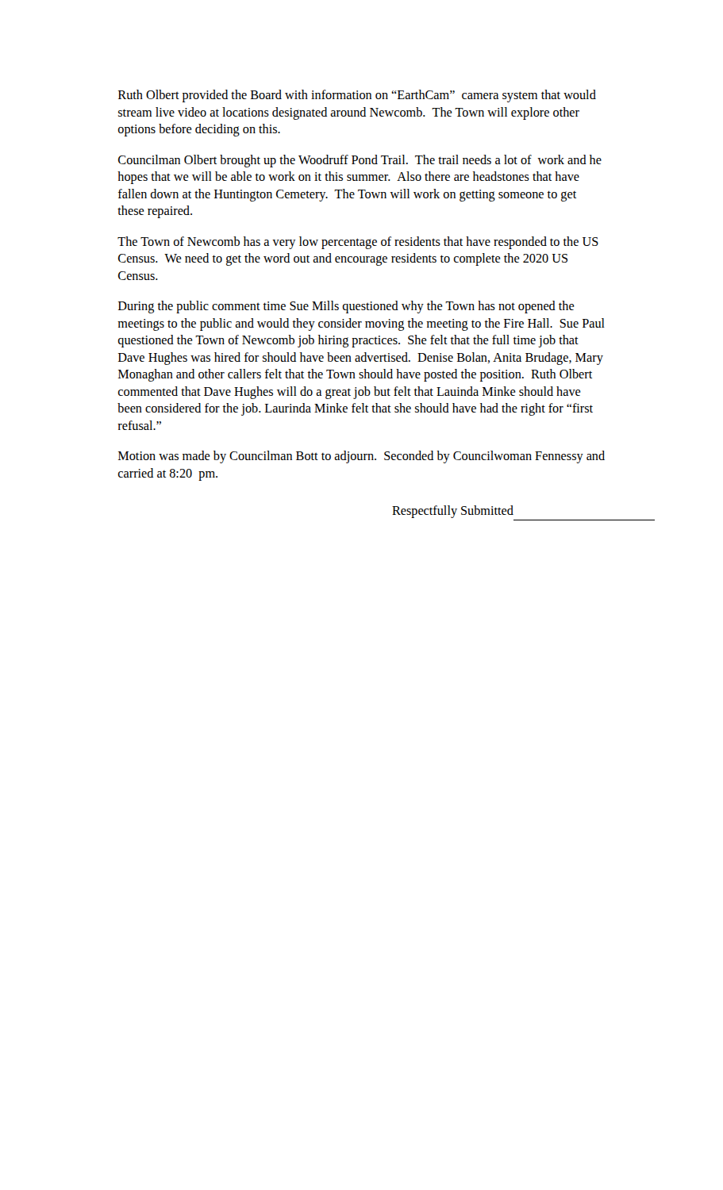Ruth Olbert provided the Board with information on “EarthCam” camera system that would stream live video at locations designated around Newcomb. The Town will explore other options before deciding on this.
Councilman Olbert brought up the Woodruff Pond Trail. The trail needs a lot of work and he hopes that we will be able to work on it this summer. Also there are headstones that have fallen down at the Huntington Cemetery. The Town will work on getting someone to get these repaired.
The Town of Newcomb has a very low percentage of residents that have responded to the US Census. We need to get the word out and encourage residents to complete the 2020 US Census.
During the public comment time Sue Mills questioned why the Town has not opened the meetings to the public and would they consider moving the meeting to the Fire Hall. Sue Paul questioned the Town of Newcomb job hiring practices. She felt that the full time job that Dave Hughes was hired for should have been advertised. Denise Bolan, Anita Brudage, Mary Monaghan and other callers felt that the Town should have posted the position. Ruth Olbert commented that Dave Hughes will do a great job but felt that Lauinda Minke should have been considered for the job. Laurinda Minke felt that she should have had the right for “first refusal.”
Motion was made by Councilman Bott to adjourn. Seconded by Councilwoman Fennessy and carried at 8:20 pm.
Respectfully Submitted